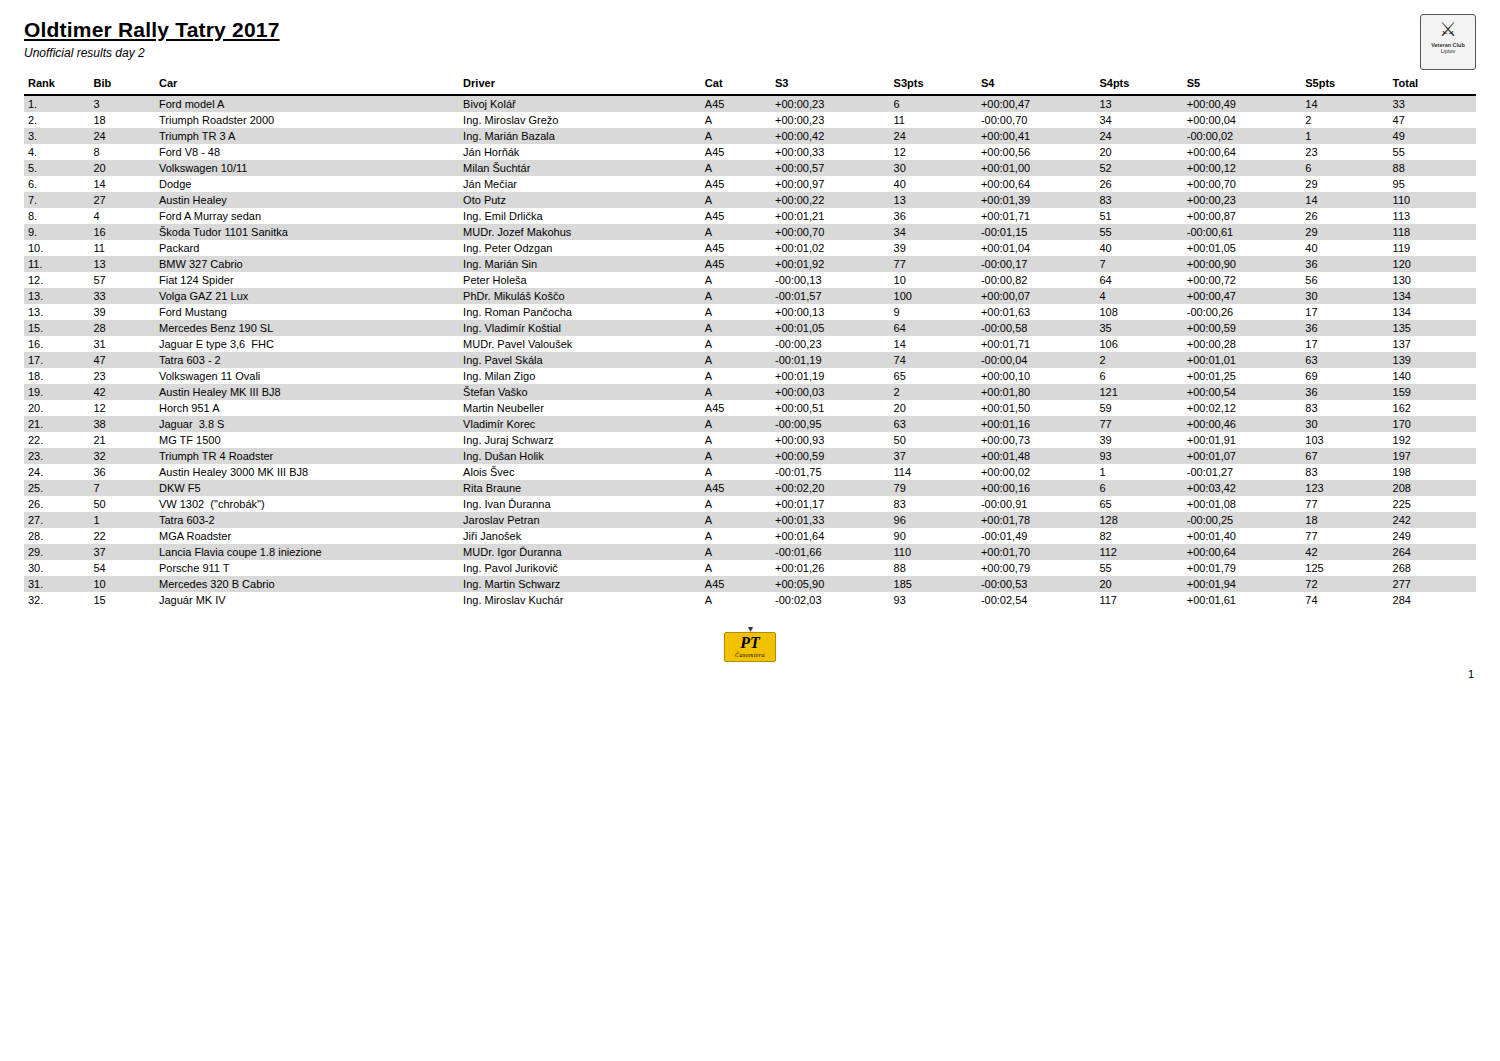⚔ Veteran Club Liptov
Oldtimer Rally Tatry 2017
Unofficial results day 2
| Rank | Bib | Car | Driver | Cat | S3 | S3pts | S4 | S4pts | S5 | S5pts | Total |
| --- | --- | --- | --- | --- | --- | --- | --- | --- | --- | --- | --- |
| 1. | 3 | Ford model A | Bivoj Kolář | A45 | +00:00,23 | 6 | +00:00,47 | 13 | +00:00,49 | 14 | 33 |
| 2. | 18 | Triumph Roadster 2000 | Ing. Miroslav Grežo | A | +00:00,23 | 11 | -00:00,70 | 34 | +00:00,04 | 2 | 47 |
| 3. | 24 | Triumph TR 3 A | Ing. Marián Bazala | A | +00:00,42 | 24 | +00:00,41 | 24 | -00:00,02 | 1 | 49 |
| 4. | 8 | Ford V8 - 48 | Ján Horňák | A45 | +00:00,33 | 12 | +00:00,56 | 20 | +00:00,64 | 23 | 55 |
| 5. | 20 | Volkswagen 10/11 | Milan Šuchtár | A | +00:00,57 | 30 | +00:01,00 | 52 | +00:00,12 | 6 | 88 |
| 6. | 14 | Dodge | Ján Mečiar | A45 | +00:00,97 | 40 | +00:00,64 | 26 | +00:00,70 | 29 | 95 |
| 7. | 27 | Austin Healey | Oto Putz | A | +00:00,22 | 13 | +00:01,39 | 83 | +00:00,23 | 14 | 110 |
| 8. | 4 | Ford A Murray sedan | Ing. Emil Drlička | A45 | +00:01,21 | 36 | +00:01,71 | 51 | +00:00,87 | 26 | 113 |
| 9. | 16 | Škoda Tudor 1101 Sanitka | MUDr. Jozef Makohus | A | +00:00,70 | 34 | -00:01,15 | 55 | -00:00,61 | 29 | 118 |
| 10. | 11 | Packard | Ing. Peter Odzgan | A45 | +00:01,02 | 39 | +00:01,04 | 40 | +00:01,05 | 40 | 119 |
| 11. | 13 | BMW 327 Cabrio | Ing. Marián Sin | A45 | +00:01,92 | 77 | -00:00,17 | 7 | +00:00,90 | 36 | 120 |
| 12. | 57 | Fiat 124 Spider | Peter Holeša | A | -00:00,13 | 10 | -00:00,82 | 64 | +00:00,72 | 56 | 130 |
| 13. | 33 | Volga GAZ 21 Lux | PhDr. Mikuláš Koščo | A | -00:01,57 | 100 | +00:00,07 | 4 | +00:00,47 | 30 | 134 |
| 13. | 39 | Ford Mustang | Ing. Roman Pančocha | A | +00:00,13 | 9 | +00:01,63 | 108 | -00:00,26 | 17 | 134 |
| 15. | 28 | Mercedes Benz 190 SL | Ing. Vladimír Koštial | A | +00:01,05 | 64 | -00:00,58 | 35 | +00:00,59 | 36 | 135 |
| 16. | 31 | Jaguar E type 3,6 FHC | MUDr. Pavel Valoušek | A | -00:00,23 | 14 | +00:01,71 | 106 | +00:00,28 | 17 | 137 |
| 17. | 47 | Tatra 603 - 2 | Ing. Pavel Skála | A | -00:01,19 | 74 | -00:00,04 | 2 | +00:01,01 | 63 | 139 |
| 18. | 23 | Volkswagen 11 Ovali | Ing. Milan Zigo | A | +00:01,19 | 65 | +00:00,10 | 6 | +00:01,25 | 69 | 140 |
| 19. | 42 | Austin Healey MK III BJ8 | Štefan Vaško | A | +00:00,03 | 2 | +00:01,80 | 121 | +00:00,54 | 36 | 159 |
| 20. | 12 | Horch 951 A | Martin Neubeller | A45 | +00:00,51 | 20 | +00:01,50 | 59 | +00:02,12 | 83 | 162 |
| 21. | 38 | Jaguar 3.8 S | Vladimír Korec | A | -00:00,95 | 63 | +00:01,16 | 77 | +00:00,46 | 30 | 170 |
| 22. | 21 | MG TF 1500 | Ing. Juraj Schwarz | A | +00:00,93 | 50 | +00:00,73 | 39 | +00:01,91 | 103 | 192 |
| 23. | 32 | Triumph TR 4 Roadster | Ing. Dušan Holik | A | +00:00,59 | 37 | +00:01,48 | 93 | +00:01,07 | 67 | 197 |
| 24. | 36 | Austin Healey 3000 MK III BJ8 | Alois Švec | A | -00:01,75 | 114 | +00:00,02 | 1 | -00:01,27 | 83 | 198 |
| 25. | 7 | DKW F5 | Rita Braune | A45 | +00:02,20 | 79 | +00:00,16 | 6 | +00:03,42 | 123 | 208 |
| 26. | 50 | VW 1302 ("chrobák") | Ing. Ivan Ďuranna | A | +00:01,17 | 83 | -00:00,91 | 65 | +00:01,08 | 77 | 225 |
| 27. | 1 | Tatra 603-2 | Jaroslav Petran | A | +00:01,33 | 96 | +00:01,78 | 128 | -00:00,25 | 18 | 242 |
| 28. | 22 | MGA Roadster | Jiři Janošek | A | +00:01,64 | 90 | -00:01,49 | 82 | +00:01,40 | 77 | 249 |
| 29. | 37 | Lancia Flavia coupe 1.8 iniezione | MUDr. Igor Ďuranna | A | -00:01,66 | 110 | +00:01,70 | 112 | +00:00,64 | 42 | 264 |
| 30. | 54 | Porsche 911 T | Ing. Pavol Jurikovič | A | +00:01,26 | 88 | +00:00,79 | 55 | +00:01,79 | 125 | 268 |
| 31. | 10 | Mercedes 320 B Cabrio | Ing. Martin Schwarz | A45 | +00:05,90 | 185 | -00:00,53 | 20 | +00:01,94 | 72 | 277 |
| 32. | 15 | Jaguár MK IV | Ing. Miroslav Kuchár | A | -00:02,03 | 93 | -00:02,54 | 117 | +00:01,61 | 74 | 284 |
▾ PTČasomiera
1